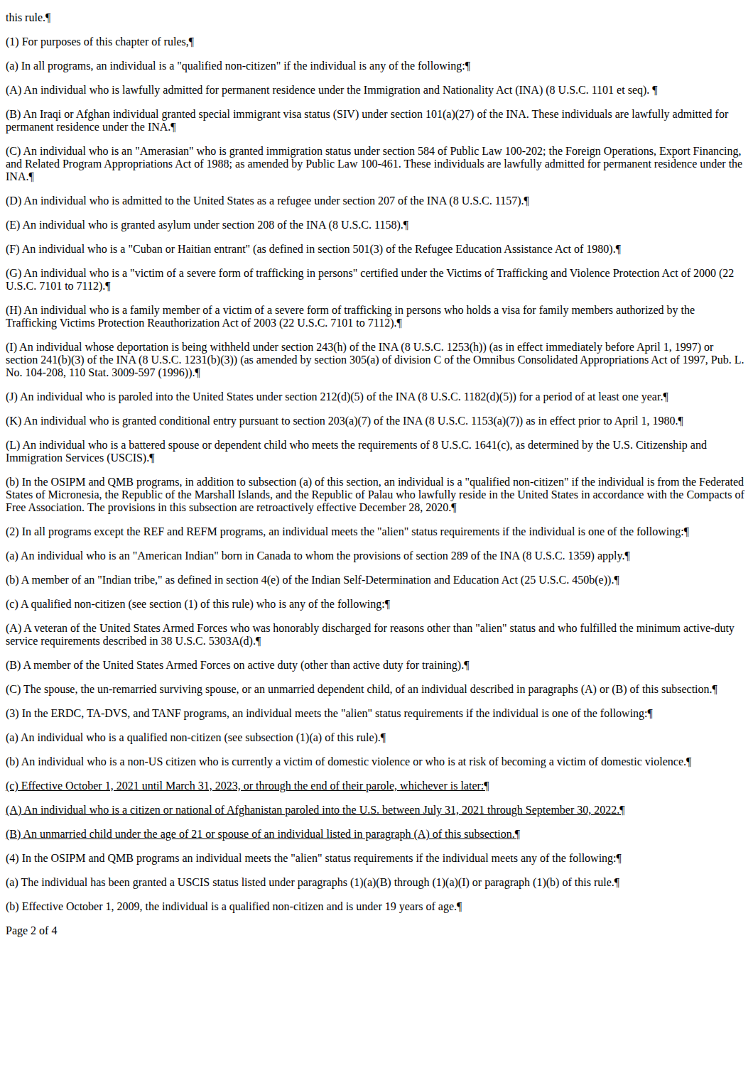this rule.¶
(1) For purposes of this chapter of rules,¶
(a) In all programs, an individual is a "qualified non-citizen" if the individual is any of the following:¶
(A) An individual who is lawfully admitted for permanent residence under the Immigration and Nationality Act (INA) (8 U.S.C. 1101 et seq). ¶
(B) An Iraqi or Afghan individual granted special immigrant visa status (SIV) under section 101(a)(27) of the INA. These individuals are lawfully admitted for permanent residence under the INA.¶
(C) An individual who is an "Amerasian" who is granted immigration status under section 584 of Public Law 100-202; the Foreign Operations, Export Financing, and Related Program Appropriations Act of 1988; as amended by Public Law 100-461. These individuals are lawfully admitted for permanent residence under the INA.¶
(D) An individual who is admitted to the United States as a refugee under section 207 of the INA (8 U.S.C. 1157).¶
(E) An individual who is granted asylum under section 208 of the INA (8 U.S.C. 1158).¶
(F) An individual who is a "Cuban or Haitian entrant" (as defined in section 501(3) of the Refugee Education Assistance Act of 1980).¶
(G) An individual who is a "victim of a severe form of trafficking in persons" certified under the Victims of Trafficking and Violence Protection Act of 2000 (22 U.S.C. 7101 to 7112).¶
(H) An individual who is a family member of a victim of a severe form of trafficking in persons who holds a visa for family members authorized by the Trafficking Victims Protection Reauthorization Act of 2003 (22 U.S.C. 7101 to 7112).¶
(I) An individual whose deportation is being withheld under section 243(h) of the INA (8 U.S.C. 1253(h)) (as in effect immediately before April 1, 1997) or section 241(b)(3) of the INA (8 U.S.C. 1231(b)(3)) (as amended by section 305(a) of division C of the Omnibus Consolidated Appropriations Act of 1997, Pub. L. No. 104-208, 110 Stat. 3009-597 (1996)).¶
(J) An individual who is paroled into the United States under section 212(d)(5) of the INA (8 U.S.C. 1182(d)(5)) for a period of at least one year.¶
(K) An individual who is granted conditional entry pursuant to section 203(a)(7) of the INA (8 U.S.C. 1153(a)(7)) as in effect prior to April 1, 1980.¶
(L) An individual who is a battered spouse or dependent child who meets the requirements of 8 U.S.C. 1641(c), as determined by the U.S. Citizenship and Immigration Services (USCIS).¶
(b) In the OSIPM and QMB programs, in addition to subsection (a) of this section, an individual is a "qualified non-citizen" if the individual is from the Federated States of Micronesia, the Republic of the Marshall Islands, and the Republic of Palau who lawfully reside in the United States in accordance with the Compacts of Free Association. The provisions in this subsection are retroactively effective December 28, 2020.¶
(2) In all programs except the REF and REFM programs, an individual meets the "alien" status requirements if the individual is one of the following:¶
(a) An individual who is an "American Indian" born in Canada to whom the provisions of section 289 of the INA (8 U.S.C. 1359) apply.¶
(b) A member of an "Indian tribe," as defined in section 4(e) of the Indian Self-Determination and Education Act (25 U.S.C. 450b(e)).¶
(c) A qualified non-citizen (see section (1) of this rule) who is any of the following:¶
(A) A veteran of the United States Armed Forces who was honorably discharged for reasons other than "alien" status and who fulfilled the minimum active-duty service requirements described in 38 U.S.C. 5303A(d).¶
(B) A member of the United States Armed Forces on active duty (other than active duty for training).¶
(C) The spouse, the un-remarried surviving spouse, or an unmarried dependent child, of an individual described in paragraphs (A) or (B) of this subsection.¶
(3) In the ERDC, TA-DVS, and TANF programs, an individual meets the "alien" status requirements if the individual is one of the following:¶
(a) An individual who is a qualified non-citizen (see subsection (1)(a) of this rule).¶
(b) An individual who is a non-US citizen who is currently a victim of domestic violence or who is at risk of becoming a victim of domestic violence.¶
(c) Effective October 1, 2021 until March 31, 2023, or through the end of their parole, whichever is later:¶
(A) An individual who is a citizen or national of Afghanistan paroled into the U.S. between July 31, 2021 through September 30, 2022.¶
(B) An unmarried child under the age of 21 or spouse of an individual listed in paragraph (A) of this subsection.¶
(4) In the OSIPM and QMB programs an individual meets the "alien" status requirements if the individual meets any of the following:¶
(a) The individual has been granted a USCIS status listed under paragraphs (1)(a)(B) through (1)(a)(I) or paragraph (1)(b) of this rule.¶
(b) Effective October 1, 2009, the individual is a qualified non-citizen and is under 19 years of age.¶
Page 2 of 4